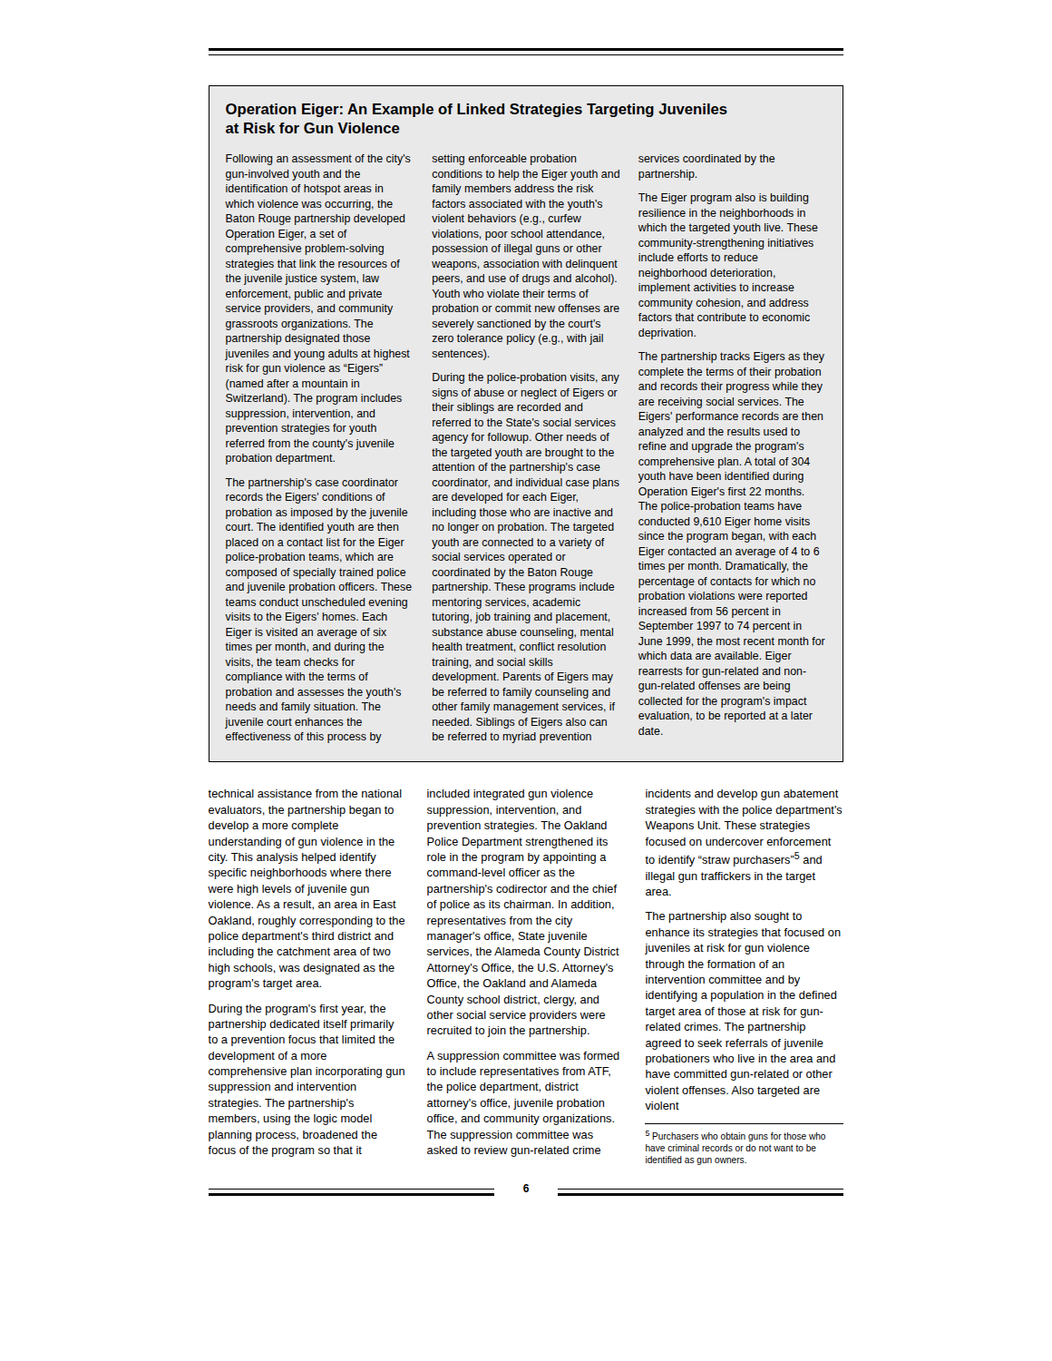Operation Eiger: An Example of Linked Strategies Targeting Juveniles
at Risk for Gun Violence
Following an assessment of the city's gun-involved youth and the identification of hotspot areas in which violence was occurring, the Baton Rouge partnership developed Operation Eiger, a set of comprehensive problem-solving strategies that link the resources of the juvenile justice system, law enforcement, public and private service providers, and community grassroots organizations. The partnership designated those juveniles and young adults at highest risk for gun violence as “Eigers” (named after a mountain in Switzerland). The program includes suppression, intervention, and prevention strategies for youth referred from the county's juvenile probation department.
The partnership's case coordinator records the Eigers' conditions of probation as imposed by the juvenile court. The identified youth are then placed on a contact list for the Eiger police-probation teams, which are composed of specially trained police and juvenile probation officers. These teams conduct unscheduled evening visits to the Eigers' homes. Each Eiger is visited an average of six times per month, and during the visits, the team checks for compliance with the terms of probation and assesses the youth's needs and family situation. The juvenile court enhances the effectiveness of this process by setting enforceable probation conditions to help the Eiger youth and family members address the risk factors associated with the youth's violent behaviors (e.g., curfew violations, poor school attendance, possession of illegal guns or other weapons, association with delinquent peers, and use of drugs and alcohol). Youth who violate their terms of probation or commit new offenses are severely sanctioned by the court's zero tolerance policy (e.g., with jail sentences).
During the police-probation visits, any signs of abuse or neglect of Eigers or their siblings are recorded and referred to the State's social services agency for followup. Other needs of the targeted youth are brought to the attention of the partnership's case coordinator, and individual case plans are developed for each Eiger, including those who are inactive and no longer on probation. The targeted youth are connected to a variety of social services operated or coordinated by the Baton Rouge partnership. These programs include mentoring services, academic tutoring, job training and placement, substance abuse counseling, mental health treatment, conflict resolution training, and social skills development. Parents of Eigers may be referred to family counseling and other family management services, if needed. Siblings of Eigers also can be referred to myriad prevention services coordinated by the partnership.
The Eiger program also is building resilience in the neighborhoods in which the targeted youth live. These community-strengthening initiatives include efforts to reduce neighborhood deterioration, implement activities to increase community cohesion, and address factors that contribute to economic deprivation.
The partnership tracks Eigers as they complete the terms of their probation and records their progress while they are receiving social services. The Eigers' performance records are then analyzed and the results used to refine and upgrade the program's comprehensive plan. A total of 304 youth have been identified during Operation Eiger's first 22 months. The police-probation teams have conducted 9,610 Eiger home visits since the program began, with each Eiger contacted an average of 4 to 6 times per month. Dramatically, the percentage of contacts for which no probation violations were reported increased from 56 percent in September 1997 to 74 percent in June 1999, the most recent month for which data are available. Eiger rearrests for gun-related and non-gun-related offenses are being collected for the program's impact evaluation, to be reported at a later date.
technical assistance from the national evaluators, the partnership began to develop a more complete understanding of gun violence in the city. This analysis helped identify specific neighborhoods where there were high levels of juvenile gun violence. As a result, an area in East Oakland, roughly corresponding to the police department's third district and including the catchment area of two high schools, was designated as the program's target area.
During the program's first year, the partnership dedicated itself primarily to a prevention focus that limited the development of a more comprehensive plan incorporating gun suppression and intervention strategies. The partnership's members, using the logic model planning process, broadened the focus of the program so that it included integrated gun violence suppression, intervention, and prevention strategies. The Oakland Police Department strengthened its role in the program by appointing a command-level officer as the partnership's codirector and the chief of police as its chairman. In addition, representatives from the city manager's office, State juvenile services, the Alameda County District Attorney's Office, the U.S. Attorney's Office, the Oakland and Alameda County school district, clergy, and other social service providers were recruited to join the partnership.
A suppression committee was formed to include representatives from ATF, the police department, district attorney's office, juvenile probation office, and community organizations. The suppression committee was asked to review gun-related crime incidents and develop gun abatement strategies with the police department's Weapons Unit. These strategies focused on undercover enforcement to identify “straw purchasers”5 and illegal gun traffickers in the target area.
The partnership also sought to enhance its strategies that focused on juveniles at risk for gun violence through the formation of an intervention committee and by identifying a population in the defined target area of those at risk for gun-related crimes. The partnership agreed to seek referrals of juvenile probationers who live in the area and have committed gun-related or other violent offenses. Also targeted are violent
5 Purchasers who obtain guns for those who have criminal records or do not want to be identified as gun owners.
6